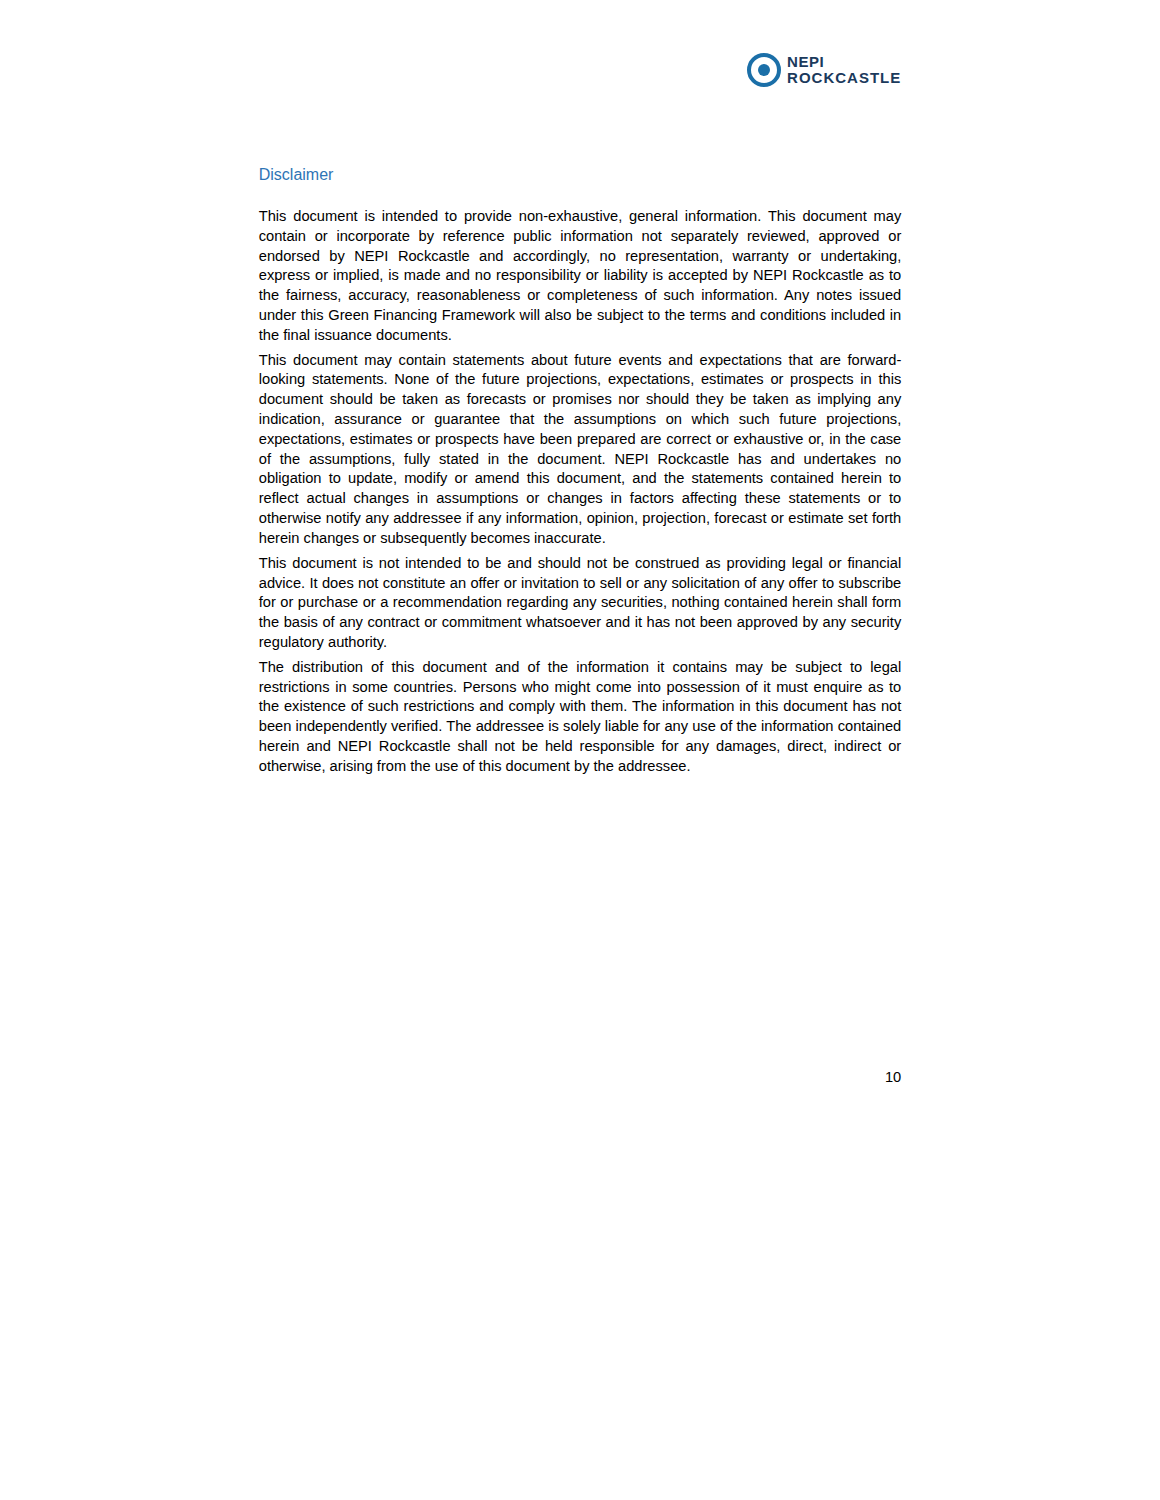NEPI ROCKCASTLE
Disclaimer
This document is intended to provide non-exhaustive, general information. This document may contain or incorporate by reference public information not separately reviewed, approved or endorsed by NEPI Rockcastle and accordingly, no representation, warranty or undertaking, express or implied, is made and no responsibility or liability is accepted by NEPI Rockcastle as to the fairness, accuracy, reasonableness or completeness of such information. Any notes issued under this Green Financing Framework will also be subject to the terms and conditions included in the final issuance documents.
This document may contain statements about future events and expectations that are forward-looking statements. None of the future projections, expectations, estimates or prospects in this document should be taken as forecasts or promises nor should they be taken as implying any indication, assurance or guarantee that the assumptions on which such future projections, expectations, estimates or prospects have been prepared are correct or exhaustive or, in the case of the assumptions, fully stated in the document. NEPI Rockcastle has and undertakes no obligation to update, modify or amend this document, and the statements contained herein to reflect actual changes in assumptions or changes in factors affecting these statements or to otherwise notify any addressee if any information, opinion, projection, forecast or estimate set forth herein changes or subsequently becomes inaccurate.
This document is not intended to be and should not be construed as providing legal or financial advice. It does not constitute an offer or invitation to sell or any solicitation of any offer to subscribe for or purchase or a recommendation regarding any securities, nothing contained herein shall form the basis of any contract or commitment whatsoever and it has not been approved by any security regulatory authority.
The distribution of this document and of the information it contains may be subject to legal restrictions in some countries. Persons who might come into possession of it must enquire as to the existence of such restrictions and comply with them. The information in this document has not been independently verified. The addressee is solely liable for any use of the information contained herein and NEPI Rockcastle shall not be held responsible for any damages, direct, indirect or otherwise, arising from the use of this document by the addressee.
10